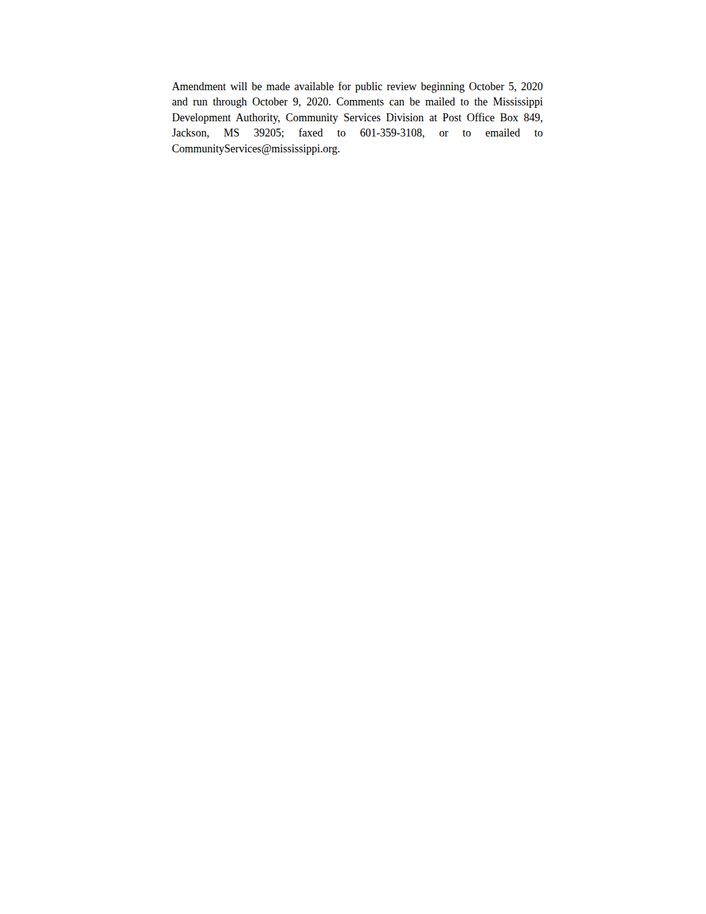Amendment will be made available for public review beginning October 5, 2020 and run through October 9, 2020. Comments can be mailed to the Mississippi Development Authority, Community Services Division at Post Office Box 849, Jackson, MS 39205; faxed to 601-359-3108, or to emailed to CommunityServices@mississippi.org.